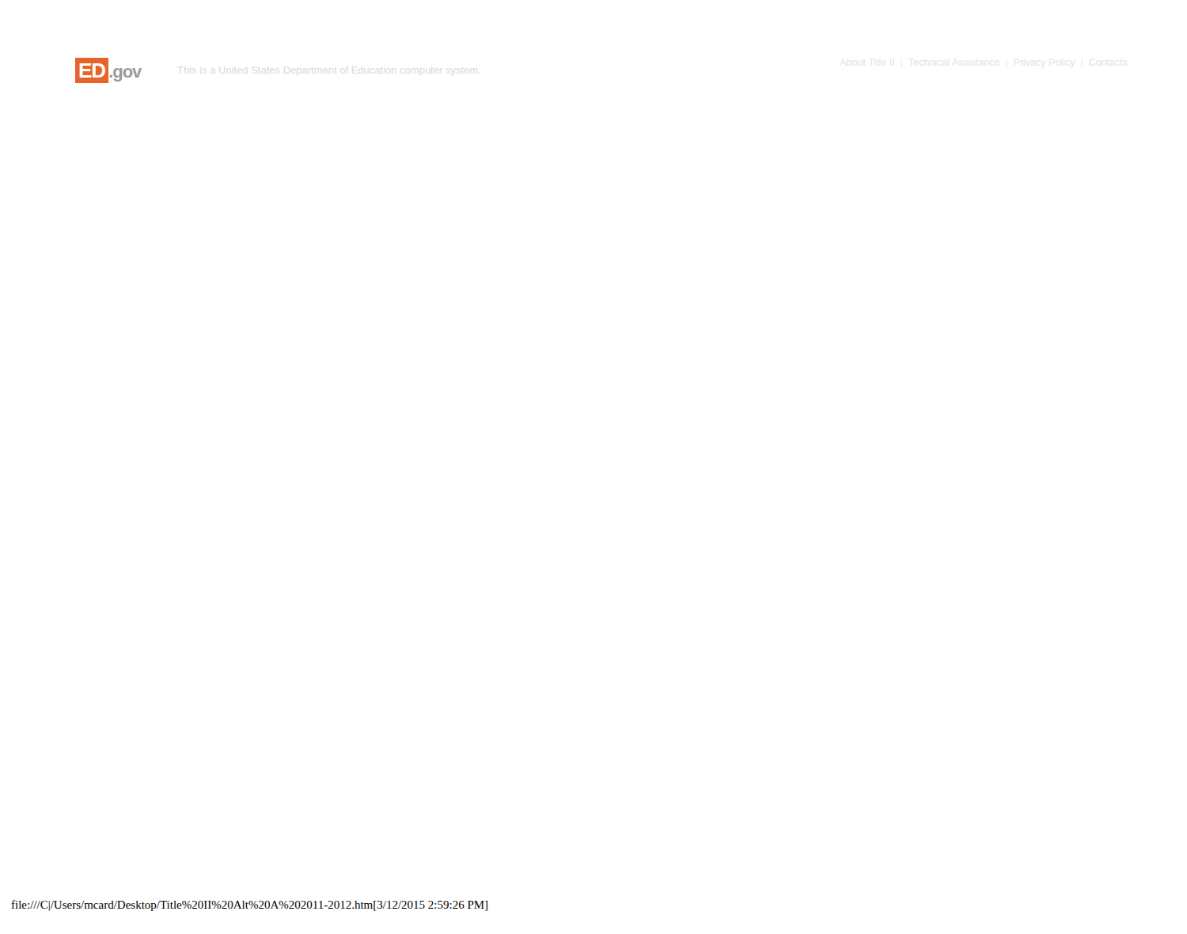ED.gov
This is a United States Department of Education computer system.
About Title II|Technical Assistance|Privacy Policy|Contacts
file:///C|/Users/mcard/Desktop/Title%20II%20Alt%20A%202011-2012.htm[3/12/2015 2:59:26 PM]